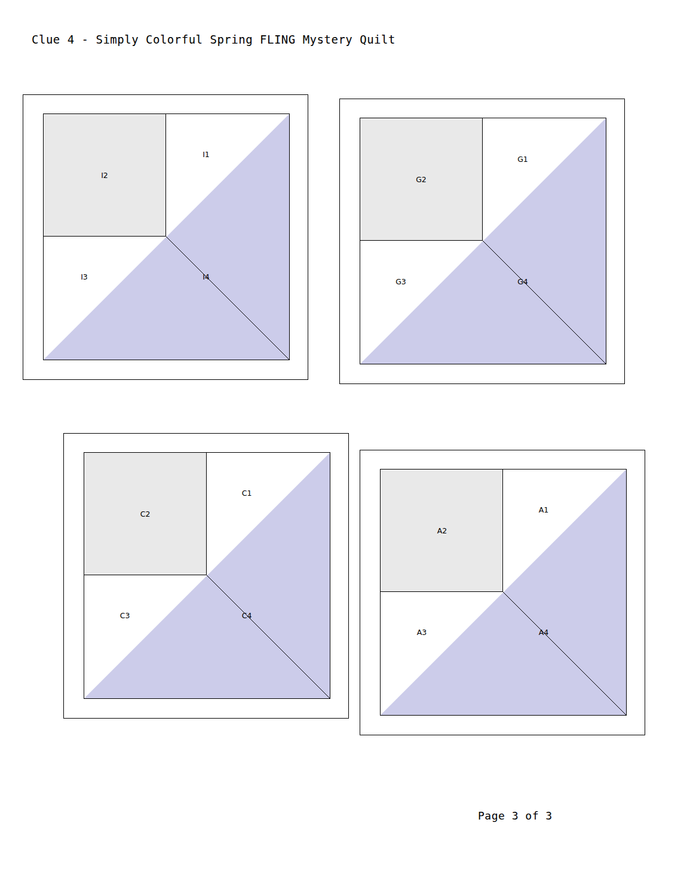Clue 4 - Simply Colorful Spring FLING Mystery Quilt
I1
I2
I3
I4
G1
G2
G3
G4
C1
C2
C3
C4
A1
A2
A3
A4
Page 3 of 3